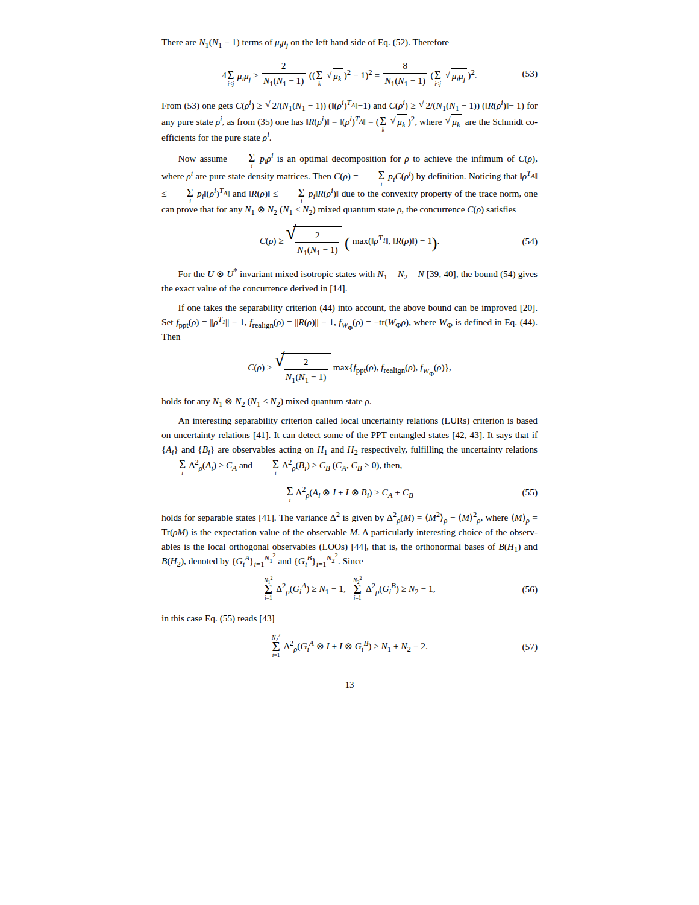There are N1(N1 − 1) terms of μiμj on the left hand side of Eq. (52). Therefore
4Σi<j μiμj ≥ 2 N1(N1 − 1) ((Σk μk)2 − 1)2 = 8 N1(N1 − 1) (Σi<j μiμj)2. (53)
From (53) one gets C(ρi) ≥ 2/(N1(N1 − 1))(‖(ρi)TA‖−1) and C(ρi) ≥ 2/(N1(N1 − 1))(‖R(ρi)‖− 1) for any pure state ρi, as from (35) one has ‖R(ρi)‖ = ‖(ρi)TA‖ = (Σk μk)2, where μk are the Schmidt coefficients for the pure state ρi.
Now assume Σi piρi is an optimal decomposition for ρ to achieve the infimum of C(ρ), where ρi are pure state density matrices. Then C(ρ) = Σi piC(ρi) by definition. Noticing that ‖ρTA‖ ≤ Σi pi‖(ρi)TA‖ and ‖R(ρ)‖ ≤ Σi pi‖R(ρi)‖ due to the convexity property of the trace norm, one can prove that for any N1 ⊗ N2 (N1 ≤ N2) mixed quantum state ρ, the concurrence C(ρ) satisfies
C(ρ) ≥ 2 N1(N1 − 1) ( max(‖ρT1‖, ‖R(ρ)‖) − 1). (54)
For the U ⊗ U* invariant mixed isotropic states with N1 = N2 = N [39, 40], the bound (54) gives the exact value of the concurrence derived in [14].
If one takes the separability criterion (44) into account, the above bound can be improved [20]. Set fppt(ρ) = ||ρT1|| − 1, frealign(ρ) = ||R(ρ)|| − 1, fWΦ(ρ) = −tr(WΦρ), where WΦ is defined in Eq. (44). Then
C(ρ) ≥ 2 N1(N1 − 1) max{fppt(ρ), frealign(ρ), fWΦ(ρ)},
holds for any N1 ⊗ N2 (N1 ≤ N2) mixed quantum state ρ.
An interesting separability criterion called local uncertainty relations (LURs) criterion is based on uncertainty relations [41]. It can detect some of the PPT entangled states [42, 43]. It says that if {Ai} and {Bi} are observables acting on H1 and H2 respectively, fulfilling the uncertainty relations Σi Δ2ρ(Ai) ≥ CA and Σi Δ2ρ(Bi) ≥ CB (CA, CB ≥ 0), then,
Σi Δ2ρ(Ai ⊗ I + I ⊗ Bi) ≥ CA + CB (55)
holds for separable states [41]. The variance Δ2 is given by Δ2ρ(M) = ⟨M2⟩ρ − ⟨M⟩2ρ, where ⟨M⟩ρ = Tr(ρM) is the expectation value of the observable M. A particularly interesting choice of the observables is the local orthogonal observables (LOOs) [44], that is, the orthonormal bases of B(H1) and B(H2), denoted by {GiA}i=1N12 and {GiB}i=1N22. Since
N12 Σi=1 Δ2ρ(GiA) ≥ N1 − 1, N22 Σi=1 Δ2ρ(GiB) ≥ N2 − 1, (56)
in this case Eq. (55) reads [43]
N22 Σi=1 Δ2ρ(GiA ⊗ I + I ⊗ GiB) ≥ N1 + N2 − 2. (57)
13